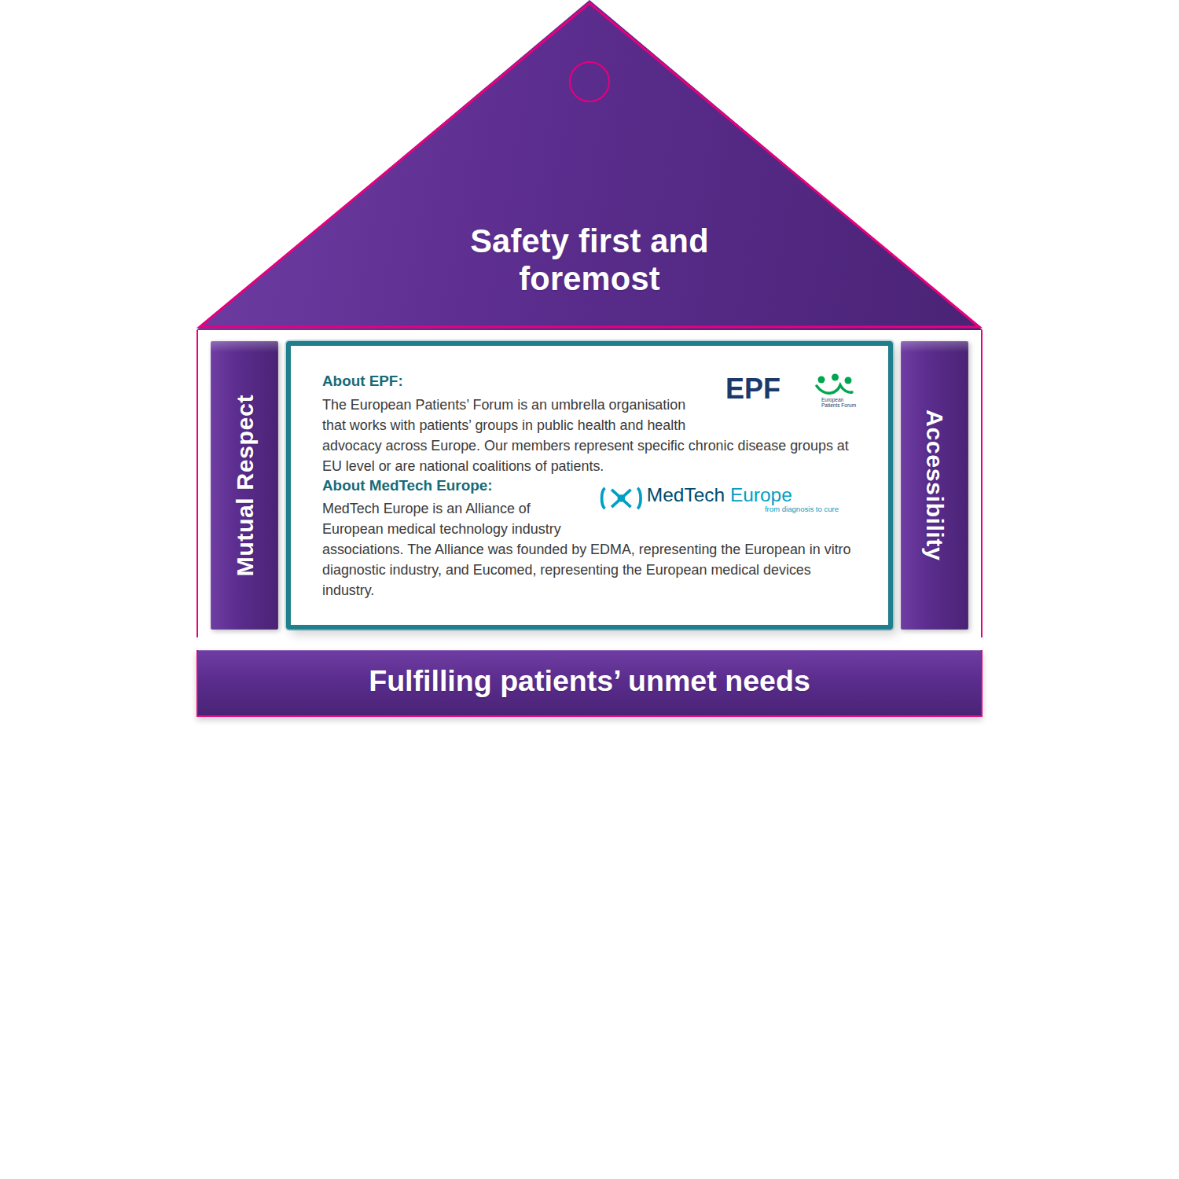Safety first and
foremost
Mutual Respect
About EPF:
The European Patients’ Forum is an umbrella organisation that works with patients’ groups in public health and health advocacy across Europe. Our members represent specific chronic disease groups at EU level or are national coalitions of patients.
About MedTech Europe:
MedTech Europe is an Alliance of European medical technology industry associations. The Alliance was founded by EDMA, representing the European in vitro diagnostic industry, and Eucomed, representing the European medical devices industry.
Accessibility
Fulfilling patients’ unmet needs